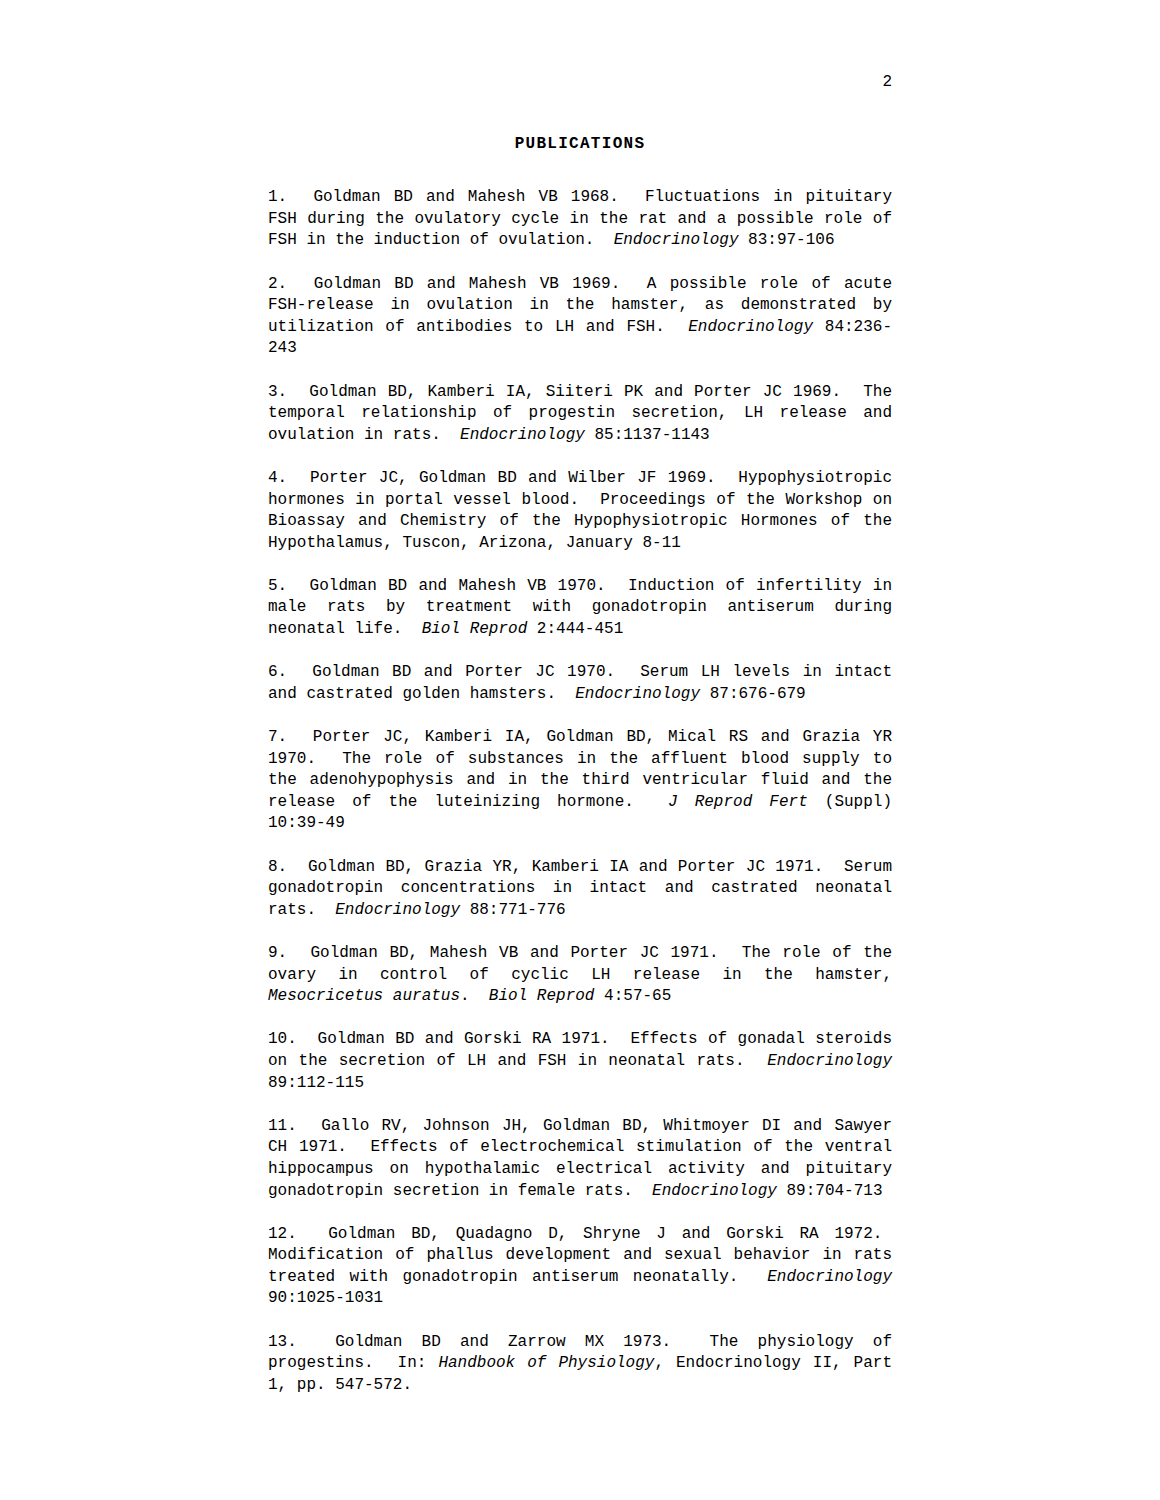2
PUBLICATIONS
Goldman BD and Mahesh VB 1968. Fluctuations in pituitary FSH during the ovulatory cycle in the rat and a possible role of FSH in the induction of ovulation. Endocrinology 83:97-106
Goldman BD and Mahesh VB 1969. A possible role of acute FSH-release in ovulation in the hamster, as demonstrated by utilization of antibodies to LH and FSH. Endocrinology 84:236-243
Goldman BD, Kamberi IA, Siiteri PK and Porter JC 1969. The temporal relationship of progestin secretion, LH release and ovulation in rats. Endocrinology 85:1137-1143
Porter JC, Goldman BD and Wilber JF 1969. Hypophysiotropic hormones in portal vessel blood. Proceedings of the Workshop on Bioassay and Chemistry of the Hypophysiotropic Hormones of the Hypothalamus, Tuscon, Arizona, January 8-11
Goldman BD and Mahesh VB 1970. Induction of infertility in male rats by treatment with gonadotropin antiserum during neonatal life. Biol Reprod 2:444-451
Goldman BD and Porter JC 1970. Serum LH levels in intact and castrated golden hamsters. Endocrinology 87:676-679
Porter JC, Kamberi IA, Goldman BD, Mical RS and Grazia YR 1970. The role of substances in the affluent blood supply to the adenohypophysis and in the third ventricular fluid and the release of the luteinizing hormone. J Reprod Fert (Suppl) 10:39-49
Goldman BD, Grazia YR, Kamberi IA and Porter JC 1971. Serum gonadotropin concentrations in intact and castrated neonatal rats. Endocrinology 88:771-776
Goldman BD, Mahesh VB and Porter JC 1971. The role of the ovary in control of cyclic LH release in the hamster, Mesocricetus auratus. Biol Reprod 4:57-65
Goldman BD and Gorski RA 1971. Effects of gonadal steroids on the secretion of LH and FSH in neonatal rats. Endocrinology 89:112-115
Gallo RV, Johnson JH, Goldman BD, Whitmoyer DI and Sawyer CH 1971. Effects of electrochemical stimulation of the ventral hippocampus on hypothalamic electrical activity and pituitary gonadotropin secretion in female rats. Endocrinology 89:704-713
Goldman BD, Quadagno D, Shryne J and Gorski RA 1972. Modification of phallus development and sexual behavior in rats treated with gonadotropin antiserum neonatally. Endocrinology 90:1025-1031
Goldman BD and Zarrow MX 1973. The physiology of progestins. In: Handbook of Physiology, Endocrinology II, Part 1, pp. 547-572.